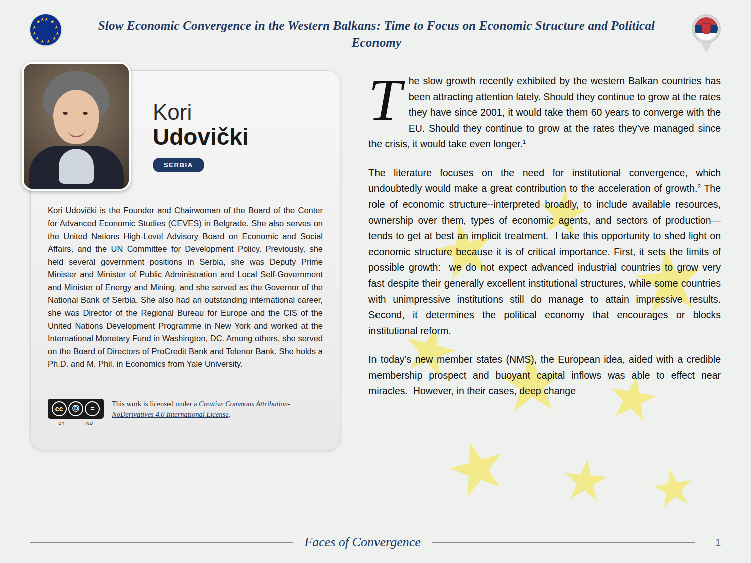★
★
★
★
★
★
★
★
★
★ ★ ★ ★ ★ ★ ★ ★ ★ ★ ★ ★
Slow Economic Convergence in the Western Balkans: Time to Focus on Economic Structure and Political Economy
Kori
Udovički
SERBIA
Kori Udovički is the Founder and Chairwoman of the Board of the Center for Advanced Economic Studies (CEVES) in Belgrade. She also serves on the United Nations High-Level Advisory Board on Economic and Social Affairs, and the UN Committee for Development Policy. Previously, she held several government positions in Serbia, she was Deputy Prime Minister and Minister of Public Administration and Local Self-Government and Minister of Energy and Mining, and she served as the Governor of the National Bank of Serbia. She also had an outstanding international career, she was Director of the Regional Bureau for Europe and the CIS of the United Nations Development Programme in New York and worked at the International Monetary Fund in Washington, DC. Among others, she served on the Board of Directors of ProCredit Bank and Telenor Bank. She holds a Ph.D. and M. Phil. in Economics from Yale University.
cc
Ⓓ
=
BY ND
This work is licensed under a Creative Commons Attribution-NoDerivatives 4.0 International License.
The slow growth recently exhibited by the western Balkan countries has been attracting attention lately. Should they continue to grow at the rates they have since 2001, it would take them 60 years to converge with the EU. Should they continue to grow at the rates they’ve managed since the crisis, it would take even longer.1
The literature focuses on the need for institutional convergence, which undoubtedly would make a great contribution to the acceleration of growth.2 The role of economic structure--interpreted broadly, to include available resources, ownership over them, types of economic agents, and sectors of production—tends to get at best an implicit treatment. I take this opportunity to shed light on economic structure because it is of critical importance. First, it sets the limits of possible growth: we do not expect advanced industrial countries to grow very fast despite their generally excellent institutional structures, while some countries with unimpressive institutions still do manage to attain impressive results. Second, it determines the political economy that encourages or blocks institutional reform.
In today’s new member states (NMS), the European idea, aided with a credible membership prospect and buoyant capital inflows was able to effect near miracles. However, in their cases, deep change
Faces of Convergence
1